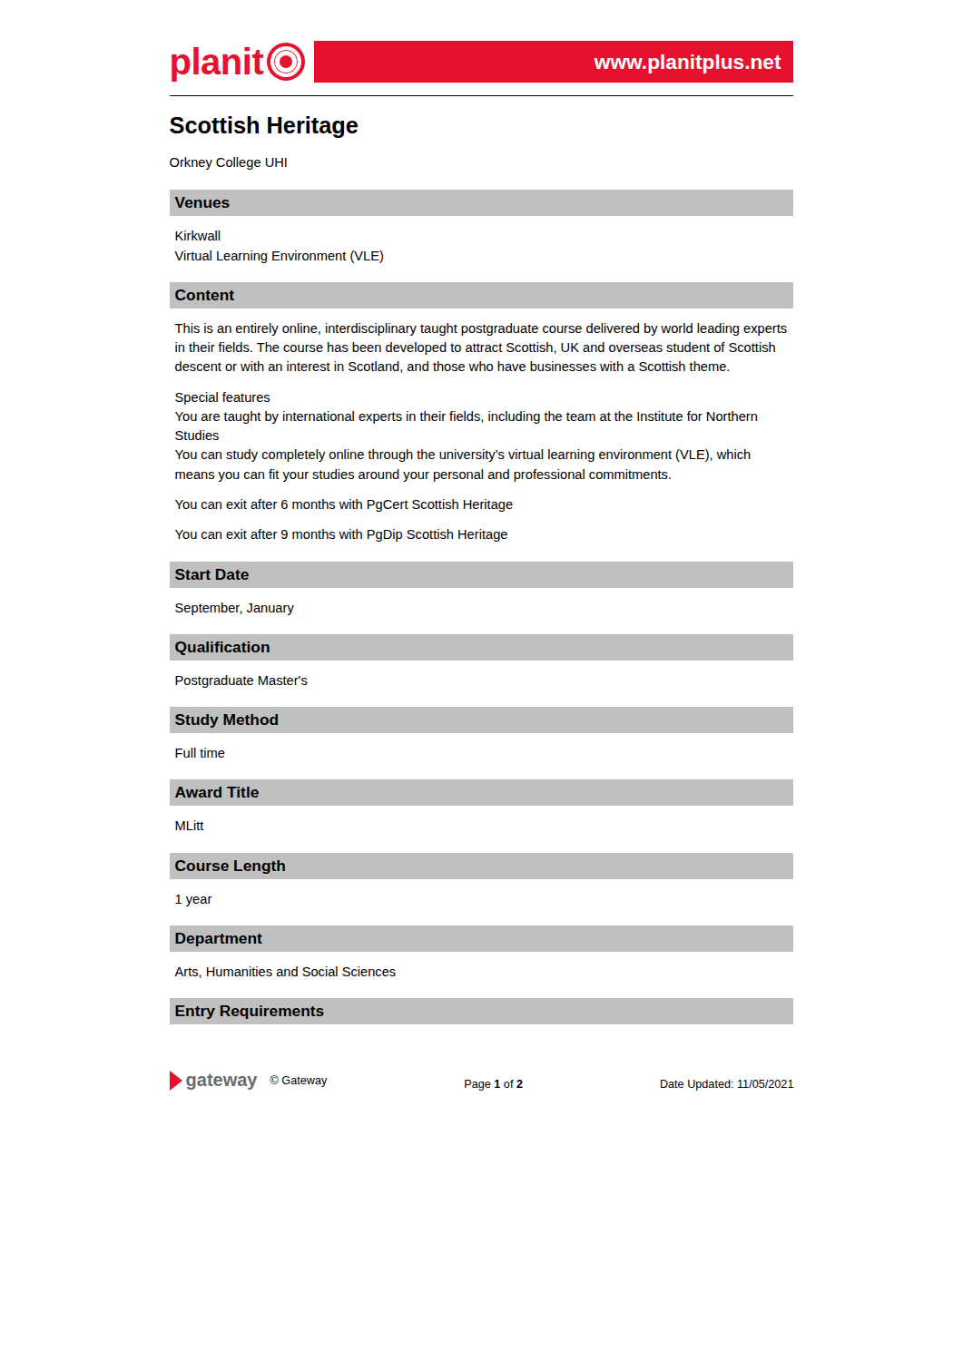planit
www.planitplus.net
Scottish Heritage
Orkney College UHI
Venues
Kirkwall
Virtual Learning Environment (VLE)
Content
This is an entirely online, interdisciplinary taught postgraduate course delivered by world leading experts in their fields. The course has been developed to attract Scottish, UK and overseas student of Scottish descent or with an interest in Scotland, and those who have businesses with a Scottish theme.
Special features
You are taught by international experts in their fields, including the team at the Institute for Northern Studies
You can study completely online through the university’s virtual learning environment (VLE), which means you can fit your studies around your personal and professional commitments.
You can exit after 6 months with PgCert Scottish Heritage
You can exit after 9 months with PgDip Scottish Heritage
Start Date
September, January
Qualification
Postgraduate Master's
Study Method
Full time
Award Title
MLitt
Course Length
1 year
Department
Arts, Humanities and Social Sciences
Entry Requirements
gateway
© Gateway
Page 1 of 2
Date Updated: 11/05/2021